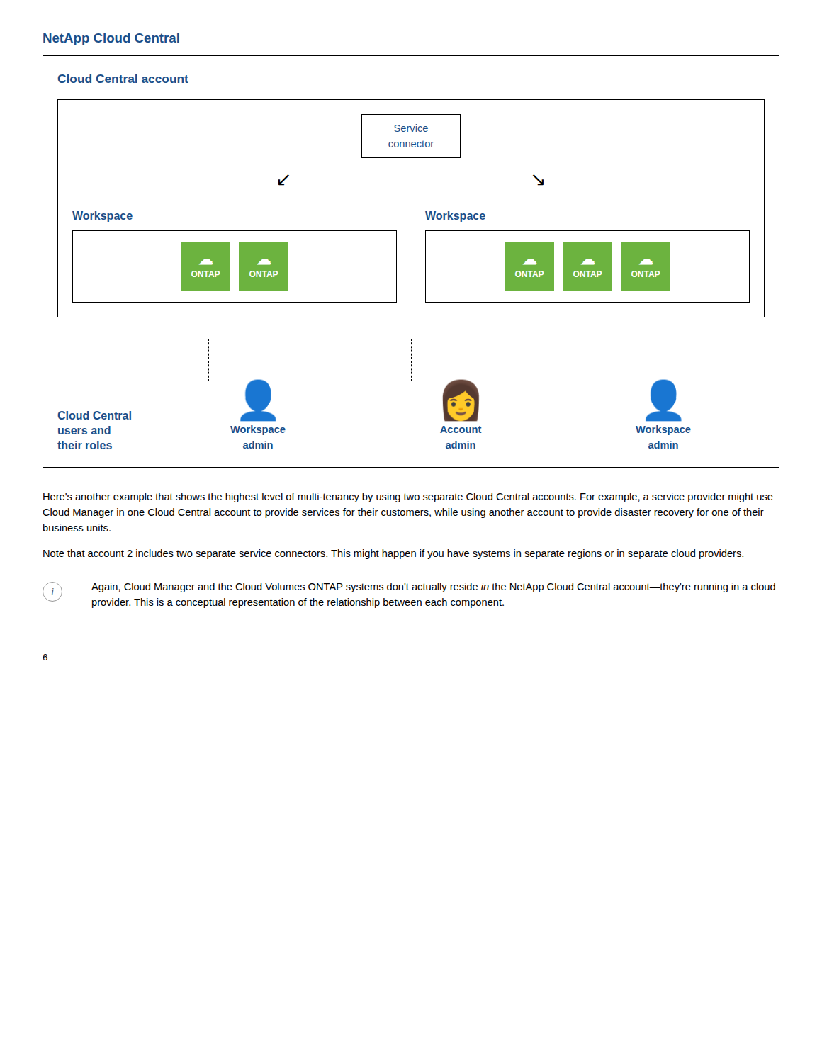NetApp Cloud Central
Cloud Central account
Service
connector
↙ ↘
Workspace
☁ONTAP
☁ONTAP
Workspace
☁ONTAP
☁ONTAP
☁ONTAP
Cloud Central
users and
their roles
👤
Workspace
admin
👩
Account
admin
👤
Workspace
admin
Here's another example that shows the highest level of multi-tenancy by using two separate Cloud Central accounts. For example, a service provider might use Cloud Manager in one Cloud Central account to provide services for their customers, while using another account to provide disaster recovery for one of their business units.
Note that account 2 includes two separate service connectors. This might happen if you have systems in separate regions or in separate cloud providers.
i
Again, Cloud Manager and the Cloud Volumes ONTAP systems don't actually reside in the NetApp Cloud Central account—they're running in a cloud provider. This is a conceptual representation of the relationship between each component.
6